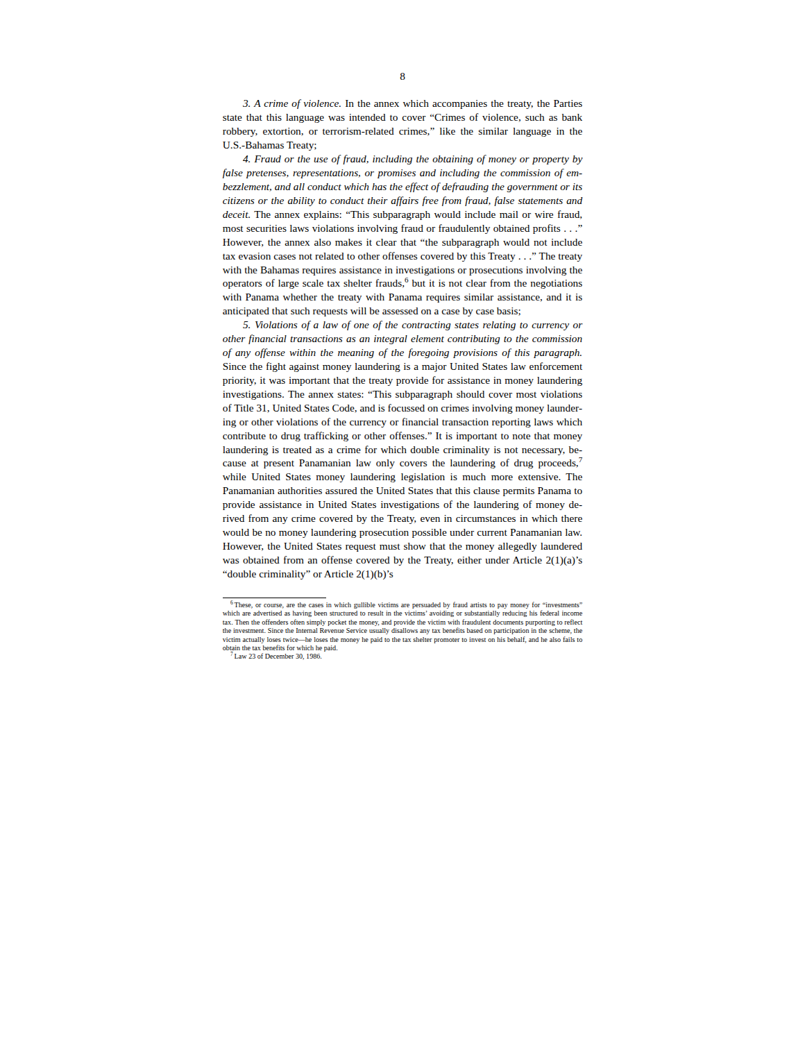8
3. A crime of violence. In the annex which accompanies the treaty, the Parties state that this language was intended to cover “Crimes of violence, such as bank robbery, extortion, or terrorism-related crimes,” like the similar language in the U.S.-Bahamas Treaty;
4. Fraud or the use of fraud, including the obtaining of money or property by false pretenses, representations, or promises and including the commission of embezzlement, and all conduct which has the effect of defrauding the government or its citizens or the ability to conduct their affairs free from fraud, false statements and deceit. The annex explains: “This subparagraph would include mail or wire fraud, most securities laws violations involving fraud or fraudulently obtained profits . . .” However, the annex also makes it clear that “the subparagraph would not include tax evasion cases not related to other offenses covered by this Treaty . . .” The treaty with the Bahamas requires assistance in investigations or prosecutions involving the operators of large scale tax shelter frauds,6 but it is not clear from the negotiations with Panama whether the treaty with Panama requires similar assistance, and it is anticipated that such requests will be assessed on a case by case basis;
5. Violations of a law of one of the contracting states relating to currency or other financial transactions as an integral element contributing to the commission of any offense within the meaning of the foregoing provisions of this paragraph. Since the fight against money laundering is a major United States law enforcement priority, it was important that the treaty provide for assistance in money laundering investigations. The annex states: “This subparagraph should cover most violations of Title 31, United States Code, and is focussed on crimes involving money laundering or other violations of the currency or financial transaction reporting laws which contribute to drug trafficking or other offenses.” It is important to note that money laundering is treated as a crime for which double criminality is not necessary, because at present Panamanian law only covers the laundering of drug proceeds,7 while United States money laundering legislation is much more extensive. The Panamanian authorities assured the United States that this clause permits Panama to provide assistance in United States investigations of the laundering of money derived from any crime covered by the Treaty, even in circumstances in which there would be no money laundering prosecution possible under current Panamanian law. However, the United States request must show that the money allegedly laundered was obtained from an offense covered by the Treaty, either under Article 2(1)(a)’s “double criminality” or Article 2(1)(b)’s
6 These, or course, are the cases in which gullible victims are persuaded by fraud artists to pay money for “investments” which are advertised as having been structured to result in the victims’ avoiding or substantially reducing his federal income tax. Then the offenders often simply pocket the money, and provide the victim with fraudulent documents purporting to reflect the investment. Since the Internal Revenue Service usually disallows any tax benefits based on participation in the scheme, the victim actually loses twice—he loses the money he paid to the tax shelter promoter to invest on his behalf, and he also fails to obtain the tax benefits for which he paid.
7 Law 23 of December 30, 1986.